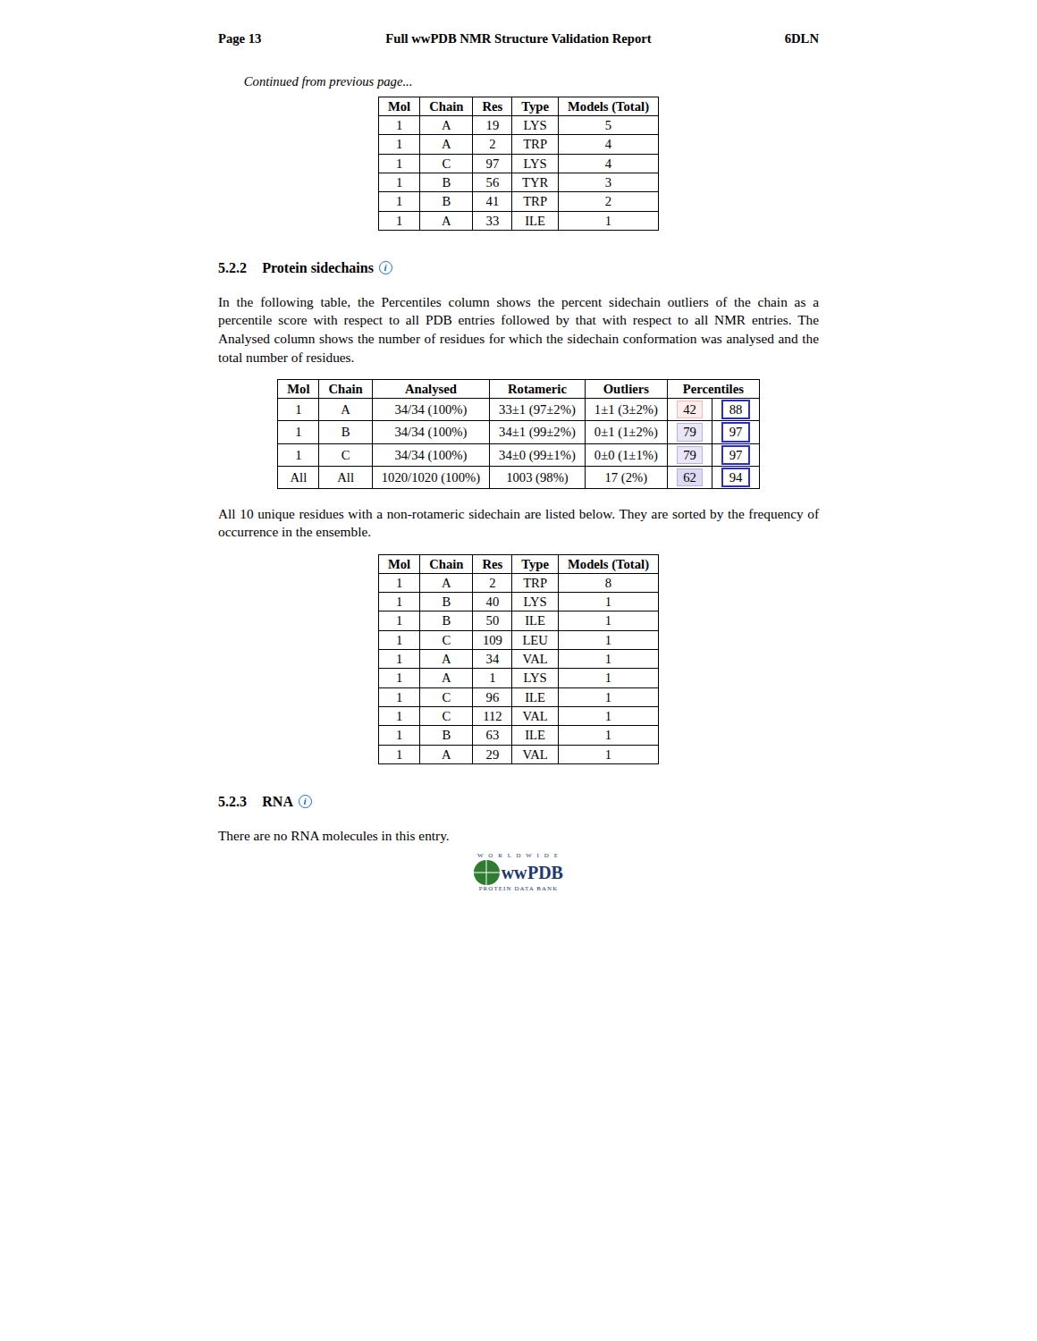Page 13
Full wwPDB NMR Structure Validation Report
6DLN
Continued from previous page...
| Mol | Chain | Res | Type | Models (Total) |
| --- | --- | --- | --- | --- |
| 1 | A | 19 | LYS | 5 |
| 1 | A | 2 | TRP | 4 |
| 1 | C | 97 | LYS | 4 |
| 1 | B | 56 | TYR | 3 |
| 1 | B | 41 | TRP | 2 |
| 1 | A | 33 | ILE | 1 |
5.2.2 Protein sidechainsi
In the following table, the Percentiles column shows the percent sidechain outliers of the chain as a percentile score with respect to all PDB entries followed by that with respect to all NMR entries. The Analysed column shows the number of residues for which the sidechain conformation was analysed and the total number of residues.
| Mol | Chain | Analysed | Rotameric | Outliers | Percentiles |
| --- | --- | --- | --- | --- | --- |
| 1 | A | 34/34 (100%) | 33±1 (97±2%) | 1±1 (3±2%) | 42 | 88 |
| 1 | B | 34/34 (100%) | 34±1 (99±2%) | 0±1 (1±2%) | 79 | 97 |
| 1 | C | 34/34 (100%) | 34±0 (99±1%) | 0±0 (1±1%) | 79 | 97 |
| All | All | 1020/1020 (100%) | 1003 (98%) | 17 (2%) | 62 | 94 |
All 10 unique residues with a non-rotameric sidechain are listed below. They are sorted by the frequency of occurrence in the ensemble.
| Mol | Chain | Res | Type | Models (Total) |
| --- | --- | --- | --- | --- |
| 1 | A | 2 | TRP | 8 |
| 1 | B | 40 | LYS | 1 |
| 1 | B | 50 | ILE | 1 |
| 1 | C | 109 | LEU | 1 |
| 1 | A | 34 | VAL | 1 |
| 1 | A | 1 | LYS | 1 |
| 1 | C | 96 | ILE | 1 |
| 1 | C | 112 | VAL | 1 |
| 1 | B | 63 | ILE | 1 |
| 1 | A | 29 | VAL | 1 |
5.2.3 RNAi
There are no RNA molecules in this entry.
W O R L D W I D E
ww PDB
PROTEIN DATA BANK